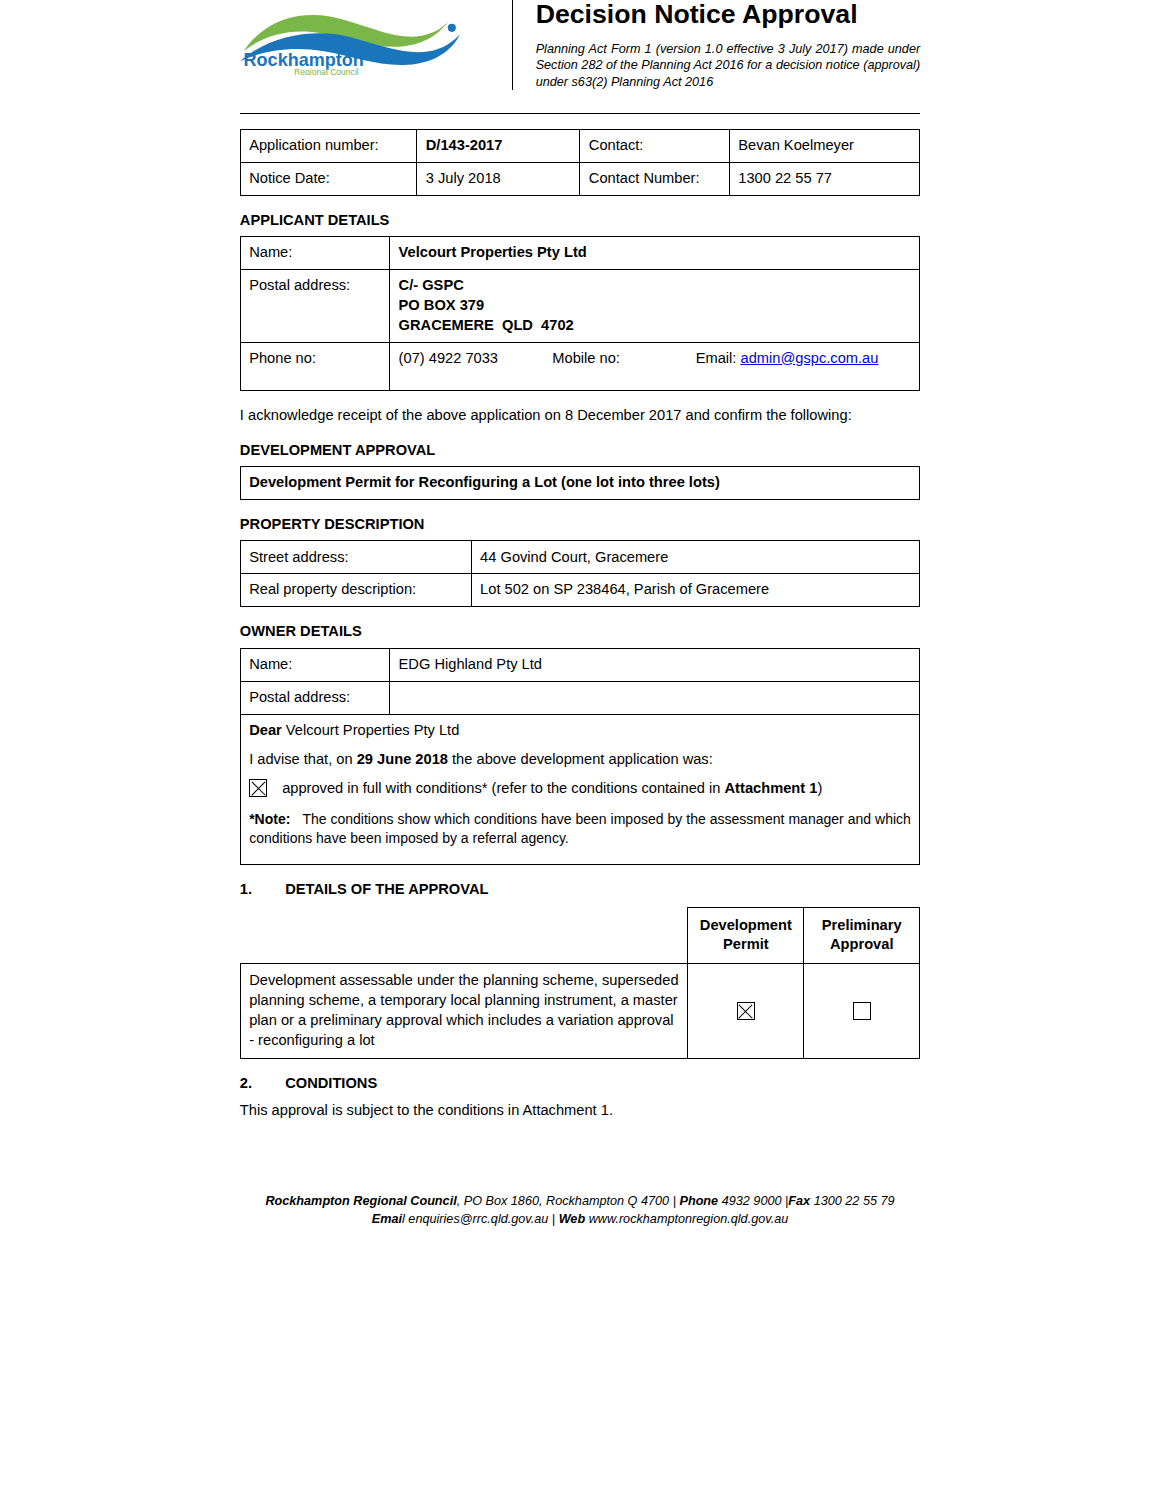Rockhampton Regional Council
Decision Notice Approval
Planning Act Form 1 (version 1.0 effective 3 July 2017) made under Section 282 of the Planning Act 2016 for a decision notice (approval) under s63(2) Planning Act 2016
| Application number: | D/143-2017 | Contact: | Bevan Koelmeyer |
| Notice Date: | 3 July 2018 | Contact Number: | 1300 22 55 77 |
Applicant Details
| Name: | Velcourt Properties Pty Ltd |
| Postal address: | C/- GSPC PO BOX 379 GRACEMERE QLD 4702 |
| Phone no: | / (07) 4922 7033 / Mobile no: / Email: admin@gspc.com.au / |
I acknowledge receipt of the above application on 8 December 2017 and confirm the following:
Development Approval
| Development Permit for Reconfiguring a Lot (one lot into three lots) |
Property Description
| Street address: | 44 Govind Court, Gracemere |
| Real property description: | Lot 502 on SP 238464, Parish of Gracemere |
Owner Details
| Name: | EDG Highland Pty Ltd |
| Postal address: | |
| Dear Velcourt Properties Pty Ltd I advise that, on 29 June 2018 the above development application was: approved in full with conditions* (refer to the conditions contained in Attachment 1 ) *Note: The conditions show which conditions have been imposed by the assessment manager and which conditions have been imposed by a referral agency. |
1. DETAILS OF THE APPROVAL
| | Development Permit | Preliminary Approval |
| Development assessable under the planning scheme, superseded planning scheme, a temporary local planning instrument, a master plan or a preliminary approval which includes a variation approval - reconfiguring a lot | | |
2. CONDITIONS
This approval is subject to the conditions in Attachment 1.
Rockhampton Regional Council, PO Box 1860, Rockhampton Q 4700 | Phone 4932 9000 |Fax 1300 22 55 79
Emai l enquiries@rrc.qld.gov.au | Web www.rockhamptonregion.qld.gov.au